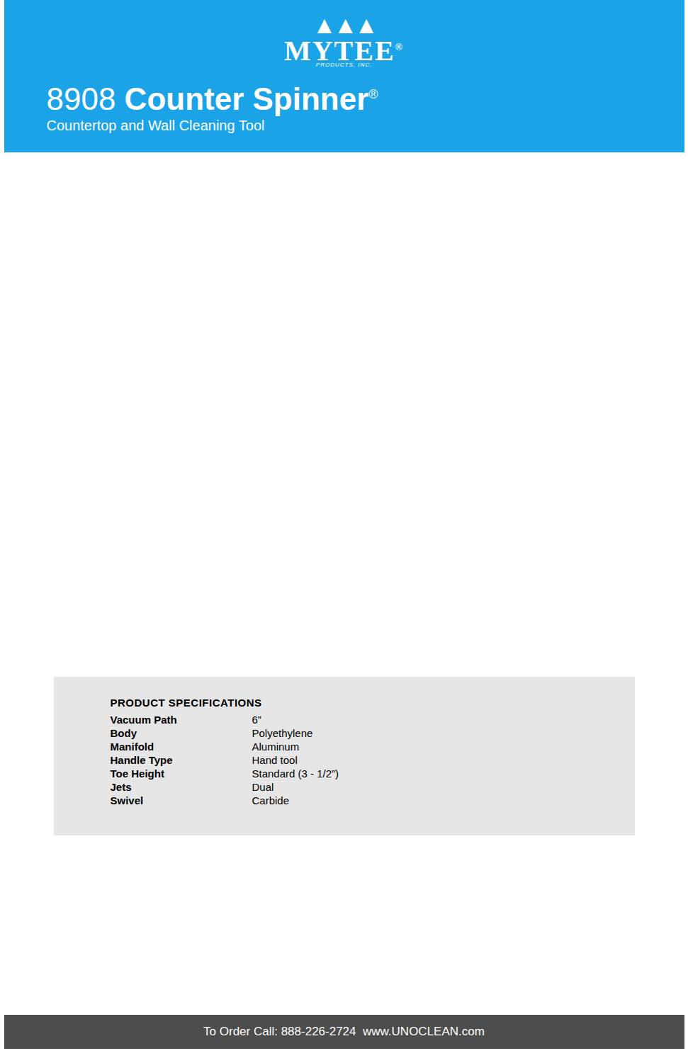▲▲▲
MYTEE®
PRODUCTS, INC.
8908 Counter Spinner®
Countertop and Wall Cleaning Tool
PRODUCT SPECIFICATIONS
| Vacuum Path | 6” |
| Body | Polyethylene |
| Manifold | Aluminum |
| Handle Type | Hand tool |
| Toe Height | Standard (3 - 1/2”) |
| Jets | Dual |
| Swivel | Carbide |
To Order Call: 888-226-2724 www.UNOCLEAN.com